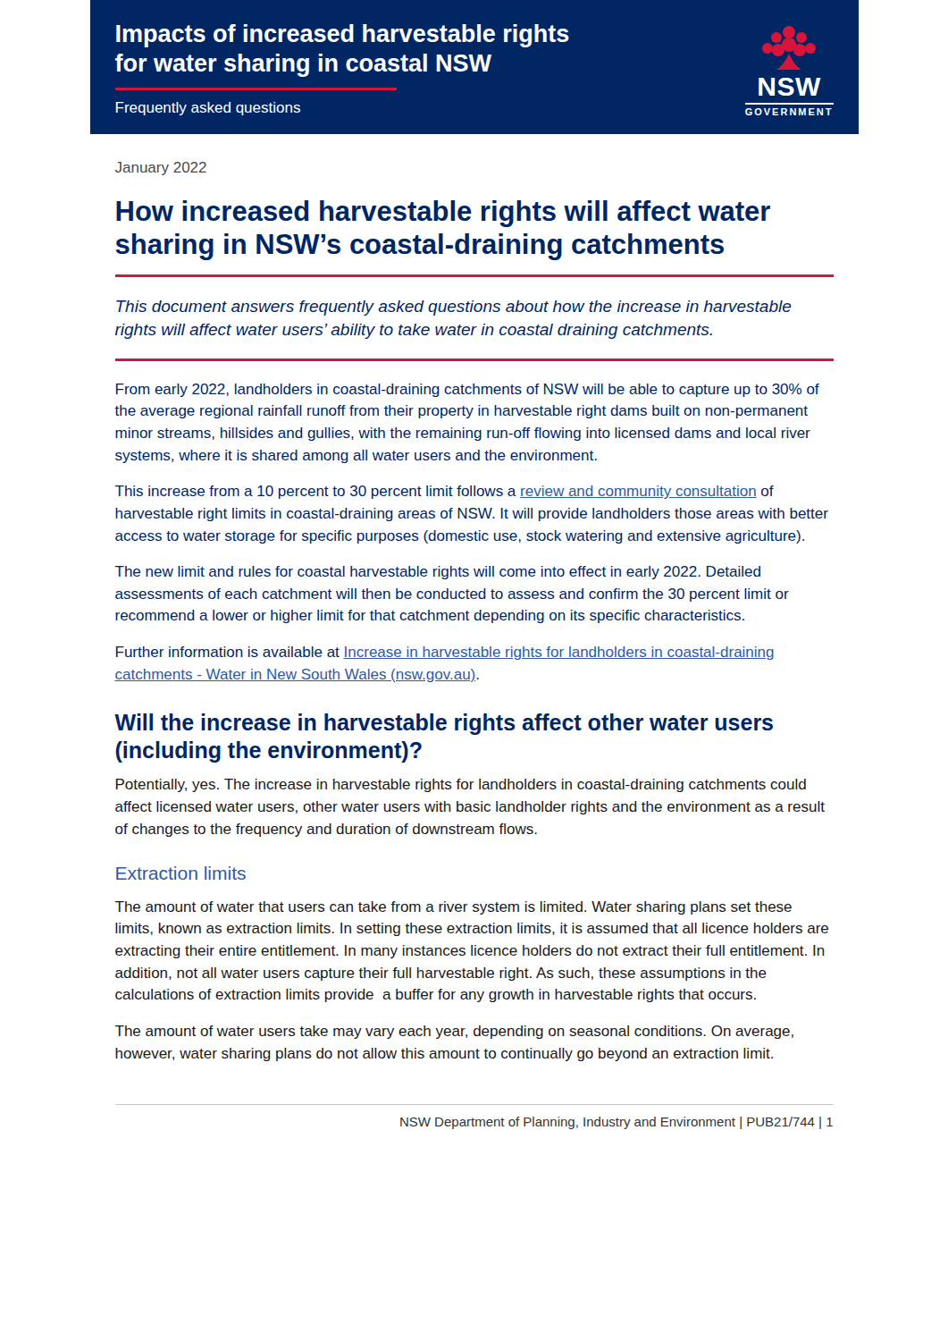Impacts of increased harvestable rights
for water sharing in coastal NSW
Frequently asked questions
NSW
GOVERNMENT
January 2022
How increased harvestable rights will affect water sharing in NSW’s coastal-draining catchments
This document answers frequently asked questions about how the increase in harvestable rights will affect water users’ ability to take water in coastal draining catchments.
From early 2022, landholders in coastal-draining catchments of NSW will be able to capture up to 30% of the average regional rainfall runoff from their property in harvestable right dams built on non-permanent minor streams, hillsides and gullies, with the remaining run-off flowing into licensed dams and local river systems, where it is shared among all water users and the environment.
This increase from a 10 percent to 30 percent limit follows a review and community consultation of harvestable right limits in coastal-draining areas of NSW. It will provide landholders those areas with better access to water storage for specific purposes (domestic use, stock watering and extensive agriculture).
The new limit and rules for coastal harvestable rights will come into effect in early 2022. Detailed assessments of each catchment will then be conducted to assess and confirm the 30 percent limit or recommend a lower or higher limit for that catchment depending on its specific characteristics.
Further information is available at Increase in harvestable rights for landholders in coastal-draining catchments - Water in New South Wales (nsw.gov.au).
Will the increase in harvestable rights affect other water users (including the environment)?
Potentially, yes. The increase in harvestable rights for landholders in coastal-draining catchments could affect licensed water users, other water users with basic landholder rights and the environment as a result of changes to the frequency and duration of downstream flows.
Extraction limits
The amount of water that users can take from a river system is limited. Water sharing plans set these limits, known as extraction limits. In setting these extraction limits, it is assumed that all licence holders are extracting their entire entitlement. In many instances licence holders do not extract their full entitlement. In addition, not all water users capture their full harvestable right. As such, these assumptions in the calculations of extraction limits provide a buffer for any growth in harvestable rights that occurs.
The amount of water users take may vary each year, depending on seasonal conditions. On average, however, water sharing plans do not allow this amount to continually go beyond an extraction limit.
NSW Department of Planning, Industry and Environment | PUB21/744 | 1